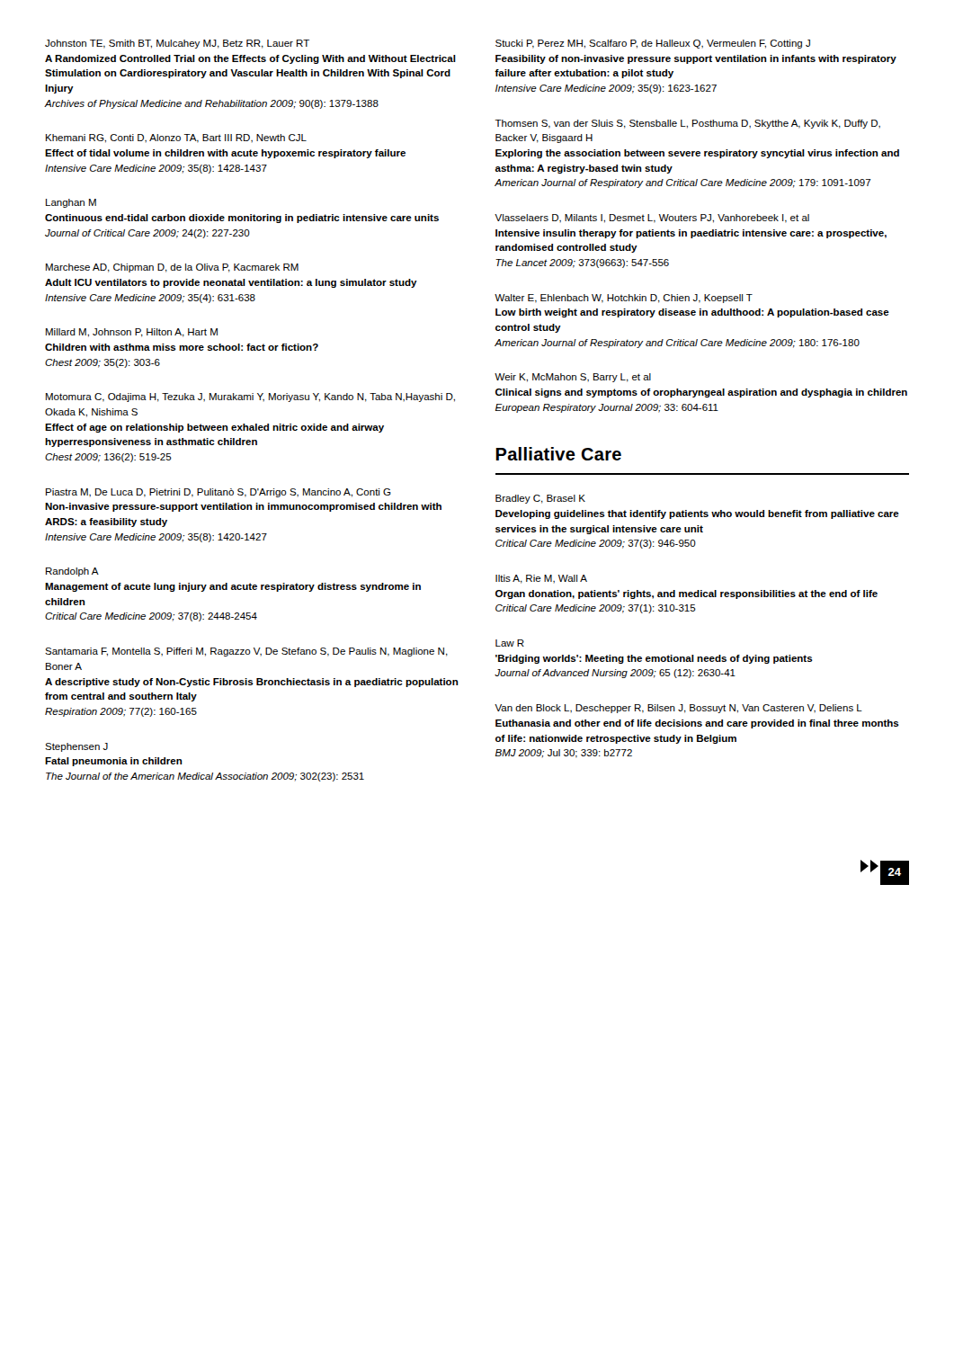Johnston TE, Smith BT, Mulcahey MJ, Betz RR, Lauer RT
A Randomized Controlled Trial on the Effects of Cycling With and Without Electrical Stimulation on Cardiorespiratory and Vascular Health in Children With Spinal Cord Injury
Archives of Physical Medicine and Rehabilitation 2009; 90(8): 1379-1388
Khemani RG, Conti D, Alonzo TA, Bart III RD, Newth CJL
Effect of tidal volume in children with acute hypoxemic respiratory failure
Intensive Care Medicine 2009; 35(8): 1428-1437
Langhan M
Continuous end-tidal carbon dioxide monitoring in pediatric intensive care units
Journal of Critical Care 2009; 24(2): 227-230
Marchese AD, Chipman D, de la Oliva P, Kacmarek RM
Adult ICU ventilators to provide neonatal ventilation: a lung simulator study
Intensive Care Medicine 2009; 35(4): 631-638
Millard M, Johnson P, Hilton A, Hart M
Children with asthma miss more school: fact or fiction?
Chest 2009; 35(2): 303-6
Motomura C, Odajima H, Tezuka J, Murakami Y, Moriyasu Y, Kando N, Taba N,Hayashi D, Okada K, Nishima S
Effect of age on relationship between exhaled nitric oxide and airway hyperresponsiveness in asthmatic children
Chest 2009; 136(2): 519-25
Piastra M, De Luca D, Pietrini D, Pulitanò S, D'Arrigo S, Mancino A, Conti G
Non-invasive pressure-support ventilation in immunocompromised children with ARDS: a feasibility study
Intensive Care Medicine 2009; 35(8): 1420-1427
Randolph A
Management of acute lung injury and acute respiratory distress syndrome in children
Critical Care Medicine 2009; 37(8): 2448-2454
Santamaria F, Montella S, Pifferi M, Ragazzo V, De Stefano S, De Paulis N, Maglione N, Boner A
A descriptive study of Non-Cystic Fibrosis Bronchiectasis in a paediatric population from central and southern Italy
Respiration 2009; 77(2): 160-165
Stephensen J
Fatal pneumonia in children
The Journal of the American Medical Association 2009; 302(23): 2531
Stucki P, Perez MH, Scalfaro P, de Halleux Q, Vermeulen F, Cotting J
Feasibility of non-invasive pressure support ventilation in infants with respiratory failure after extubation: a pilot study
Intensive Care Medicine 2009; 35(9): 1623-1627
Thomsen S, van der Sluis S, Stensballe L, Posthuma D, Skytthe A, Kyvik K, Duffy D, Backer V, Bisgaard H
Exploring the association between severe respiratory syncytial virus infection and asthma: A registry-based twin study
American Journal of Respiratory and Critical Care Medicine 2009; 179: 1091-1097
Vlasselaers D, Milants I, Desmet L, Wouters PJ, Vanhorebeek I, et al
Intensive insulin therapy for patients in paediatric intensive care: a prospective, randomised controlled study
The Lancet 2009; 373(9663): 547-556
Walter E, Ehlenbach W, Hotchkin D, Chien J, Koepsell T
Low birth weight and respiratory disease in adulthood: A population-based case control study
American Journal of Respiratory and Critical Care Medicine 2009; 180: 176-180
Weir K, McMahon S, Barry L, et al
Clinical signs and symptoms of oropharyngeal aspiration and dysphagia in children
European Respiratory Journal 2009; 33: 604-611
Palliative Care
Bradley C, Brasel K
Developing guidelines that identify patients who would benefit from palliative care services in the surgical intensive care unit
Critical Care Medicine 2009; 37(3): 946-950
Iltis A, Rie M, Wall A
Organ donation, patients' rights, and medical responsibilities at the end of life
Critical Care Medicine 2009; 37(1): 310-315
Law R
'Bridging worlds': Meeting the emotional needs of dying patients
Journal of Advanced Nursing 2009; 65 (12): 2630-41
Van den Block L, Deschepper R, Bilsen J, Bossuyt N, Van Casteren V, Deliens L
Euthanasia and other end of life decisions and care provided in final three months of life: nationwide retrospective study in Belgium
BMJ 2009; Jul 30; 339: b2772
24